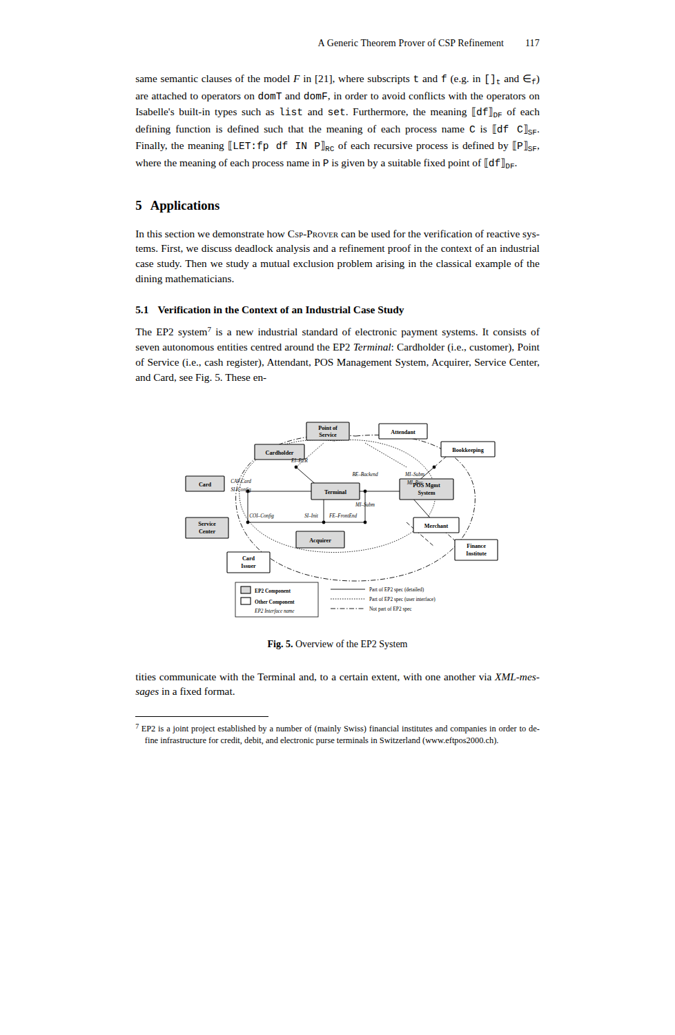A Generic Theorem Prover of CSP Refinement117
same semantic clauses of the model F in [21], where subscripts t and f (e.g. in [] t and ∈f) are attached to operators on domT and domF, in order to avoid conflicts with the operators on Isabelle's built-in types such as list and set. Furthermore, the meaning ⟦df⟧DF of each defining function is defined such that the meaning of each process name C is ⟦df C⟧SF. Finally, the meaning ⟦LET:fp df IN P⟧RC of each recursive process is defined by ⟦P⟧SF, where the meaning of each process name in P is given by a suitable fixed point of ⟦df⟧DF.
5 Applications
In this section we demonstrate how Csp-Prover can be used for the verification of reactive systems. First, we discuss deadlock analysis and a refinement proof in the context of an industrial case study. Then we study a mutual exclusion problem arising in the classical example of the dining mathematicians.
5.1 Verification in the Context of an Industrial Case Study
The EP2 system7 is a new industrial standard of electronic payment systems. It consists of seven autonomous entities centred around the EP2 Terminal: Cardholder (i.e., customer), Point of Service (i.e., cash register), Attendant, POS Management System, Acquirer, Service Center, and Card, see Fig. 5. These en-
Point of Service Attendant Cardholder Bookkeeping Card Terminal POS Mgmt System Service Center Merchant Acquirer Finance Institute Card Issuer EI–ECR BE–Backend MI–Subm MI–Rec CAI–Card SI–Config COI–Config SI–Init FE–FrontEnd MI–Subm EP2 Component Other Component EP2 Interface name Part of EP2 spec (detailed) Part of EP2 spec (user interface) Not part of EP2 spec
Fig. 5. Overview of the EP2 System
tities communicate with the Terminal and, to a certain extent, with one another via XML-messages in a fixed format.
7 EP2 is a joint project established by a number of (mainly Swiss) financial institutes and companies in order to define infrastructure for credit, debit, and electronic purse terminals in Switzerland (www.eftpos2000.ch).